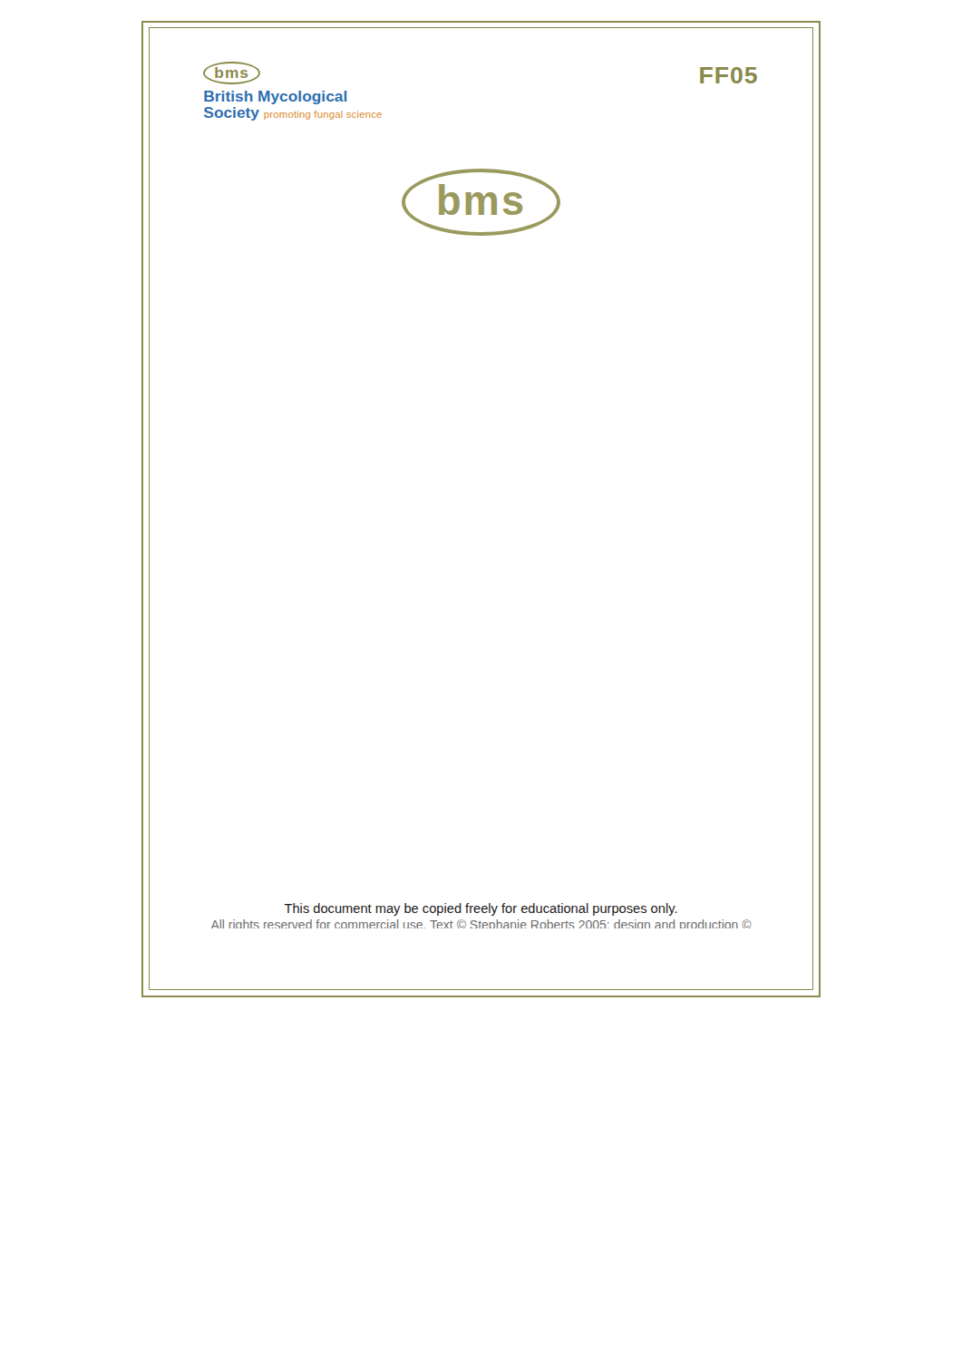bms
British Mycological
Society promoting fungal science
FF05
bms
This document may be copied freely for educational purposes only.
All rights reserved for commercial use. Text © Stephanie Roberts 2005; design and production © David Moore 2005